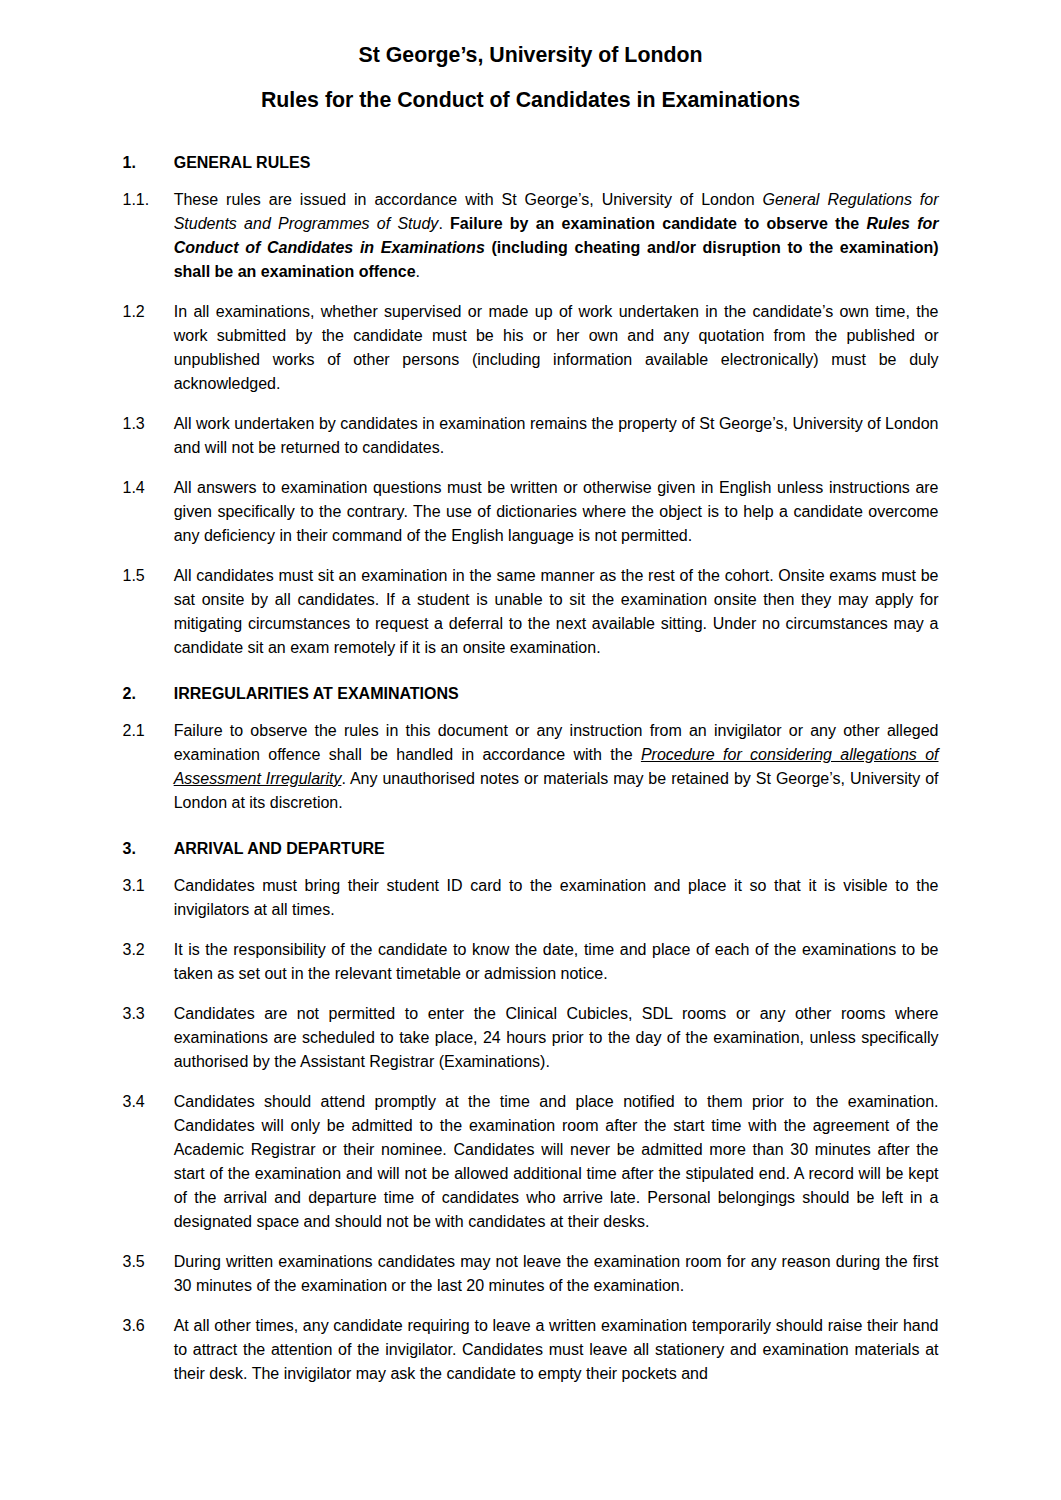St George’s, University of London
Rules for the Conduct of Candidates in Examinations
1.
GENERAL RULES
1.1.
These rules are issued in accordance with St George’s, University of London General Regulations for Students and Programmes of Study. Failure by an examination candidate to observe the Rules for Conduct of Candidates in Examinations (including cheating and/or disruption to the examination) shall be an examination offence.
1.2
In all examinations, whether supervised or made up of work undertaken in the candidate’s own time, the work submitted by the candidate must be his or her own and any quotation from the published or unpublished works of other persons (including information available electronically) must be duly acknowledged.
1.3
All work undertaken by candidates in examination remains the property of St George’s, University of London and will not be returned to candidates.
1.4
All answers to examination questions must be written or otherwise given in English unless instructions are given specifically to the contrary. The use of dictionaries where the object is to help a candidate overcome any deficiency in their command of the English language is not permitted.
1.5
All candidates must sit an examination in the same manner as the rest of the cohort. Onsite exams must be sat onsite by all candidates. If a student is unable to sit the examination onsite then they may apply for mitigating circumstances to request a deferral to the next available sitting. Under no circumstances may a candidate sit an exam remotely if it is an onsite examination.
2.
IRREGULARITIES AT EXAMINATIONS
2.1
Failure to observe the rules in this document or any instruction from an invigilator or any other alleged examination offence shall be handled in accordance with the Procedure for considering allegations of Assessment Irregularity. Any unauthorised notes or materials may be retained by St George’s, University of London at its discretion.
3.
ARRIVAL AND DEPARTURE
3.1
Candidates must bring their student ID card to the examination and place it so that it is visible to the invigilators at all times.
3.2
It is the responsibility of the candidate to know the date, time and place of each of the examinations to be taken as set out in the relevant timetable or admission notice.
3.3
Candidates are not permitted to enter the Clinical Cubicles, SDL rooms or any other rooms where examinations are scheduled to take place, 24 hours prior to the day of the examination, unless specifically authorised by the Assistant Registrar (Examinations).
3.4
Candidates should attend promptly at the time and place notified to them prior to the examination. Candidates will only be admitted to the examination room after the start time with the agreement of the Academic Registrar or their nominee. Candidates will never be admitted more than 30 minutes after the start of the examination and will not be allowed additional time after the stipulated end. A record will be kept of the arrival and departure time of candidates who arrive late. Personal belongings should be left in a designated space and should not be with candidates at their desks.
3.5
During written examinations candidates may not leave the examination room for any reason during the first 30 minutes of the examination or the last 20 minutes of the examination.
3.6
At all other times, any candidate requiring to leave a written examination temporarily should raise their hand to attract the attention of the invigilator. Candidates must leave all stationery and examination materials at their desk. The invigilator may ask the candidate to empty their pockets and